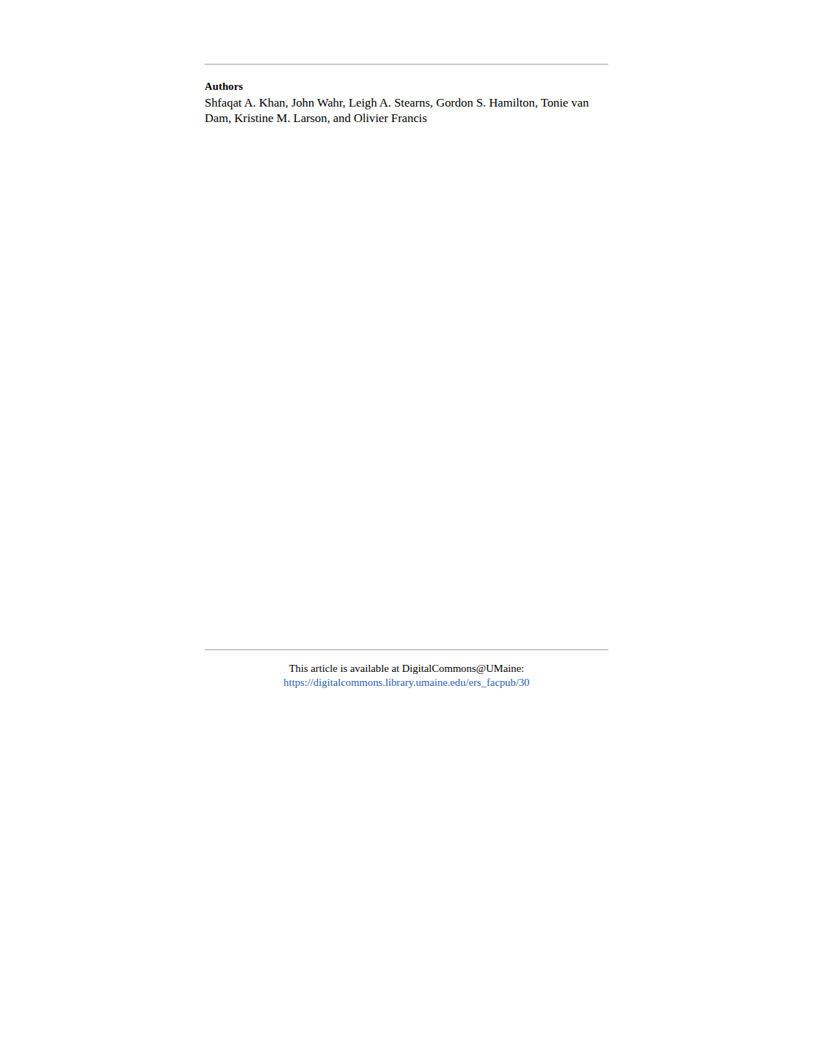Authors
Shfaqat A. Khan, John Wahr, Leigh A. Stearns, Gordon S. Hamilton, Tonie van Dam, Kristine M. Larson, and Olivier Francis
This article is available at DigitalCommons@UMaine: https://digitalcommons.library.umaine.edu/ers_facpub/30